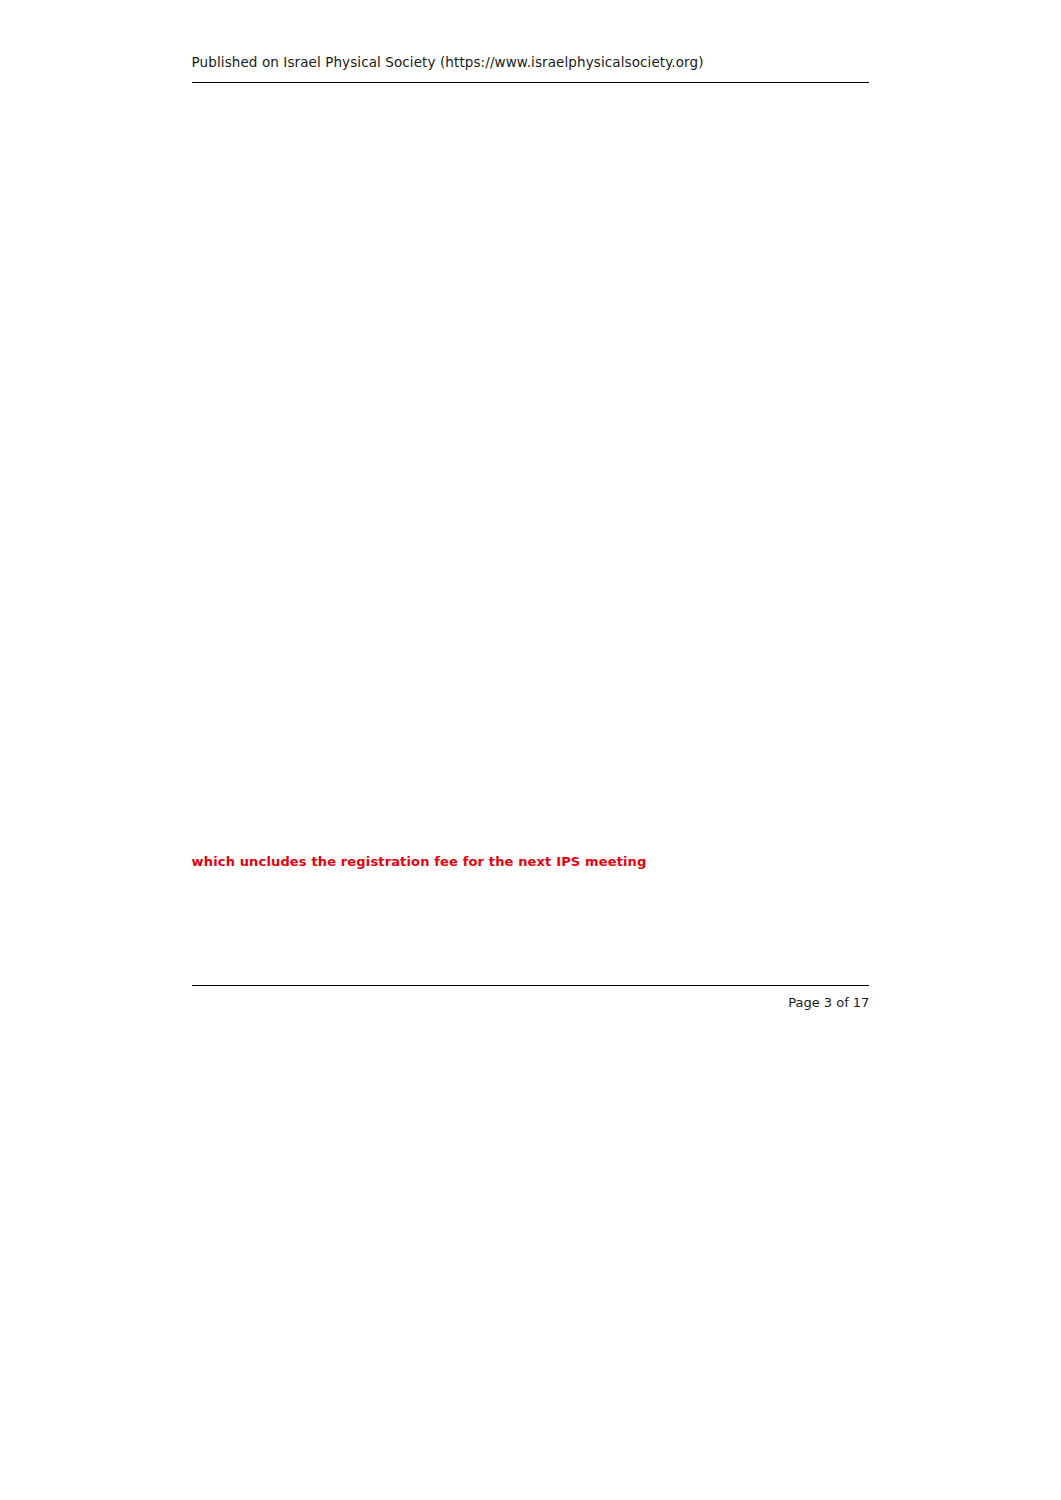Published on Israel Physical Society (https://www.israelphysicalsociety.org)
which uncludes the registration fee for the next IPS meeting
Page 3 of 17